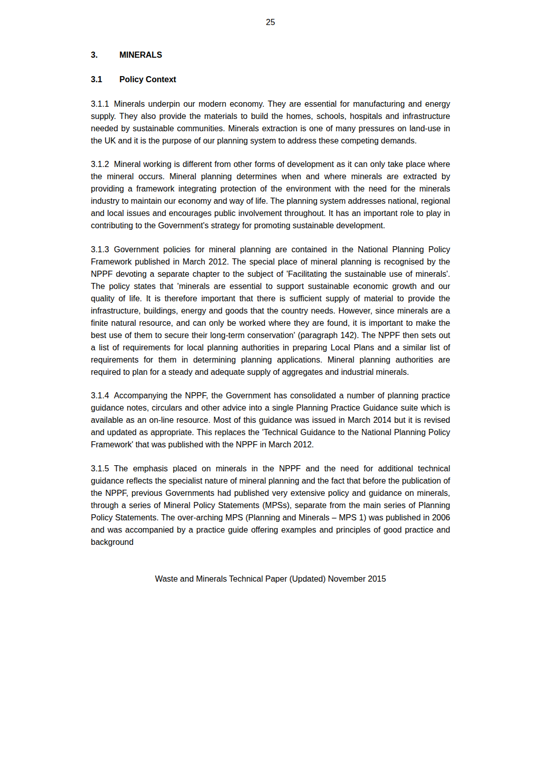25
3. MINERALS
3.1 Policy Context
3.1.1 Minerals underpin our modern economy. They are essential for manufacturing and energy supply. They also provide the materials to build the homes, schools, hospitals and infrastructure needed by sustainable communities. Minerals extraction is one of many pressures on land-use in the UK and it is the purpose of our planning system to address these competing demands.
3.1.2 Mineral working is different from other forms of development as it can only take place where the mineral occurs. Mineral planning determines when and where minerals are extracted by providing a framework integrating protection of the environment with the need for the minerals industry to maintain our economy and way of life. The planning system addresses national, regional and local issues and encourages public involvement throughout. It has an important role to play in contributing to the Government's strategy for promoting sustainable development.
3.1.3 Government policies for mineral planning are contained in the National Planning Policy Framework published in March 2012. The special place of mineral planning is recognised by the NPPF devoting a separate chapter to the subject of 'Facilitating the sustainable use of minerals'. The policy states that 'minerals are essential to support sustainable economic growth and our quality of life. It is therefore important that there is sufficient supply of material to provide the infrastructure, buildings, energy and goods that the country needs. However, since minerals are a finite natural resource, and can only be worked where they are found, it is important to make the best use of them to secure their long-term conservation' (paragraph 142). The NPPF then sets out a list of requirements for local planning authorities in preparing Local Plans and a similar list of requirements for them in determining planning applications. Mineral planning authorities are required to plan for a steady and adequate supply of aggregates and industrial minerals.
3.1.4 Accompanying the NPPF, the Government has consolidated a number of planning practice guidance notes, circulars and other advice into a single Planning Practice Guidance suite which is available as an on-line resource. Most of this guidance was issued in March 2014 but it is revised and updated as appropriate. This replaces the 'Technical Guidance to the National Planning Policy Framework' that was published with the NPPF in March 2012.
3.1.5 The emphasis placed on minerals in the NPPF and the need for additional technical guidance reflects the specialist nature of mineral planning and the fact that before the publication of the NPPF, previous Governments had published very extensive policy and guidance on minerals, through a series of Mineral Policy Statements (MPSs), separate from the main series of Planning Policy Statements. The over-arching MPS (Planning and Minerals – MPS 1) was published in 2006 and was accompanied by a practice guide offering examples and principles of good practice and background
Waste and Minerals Technical Paper (Updated) November 2015